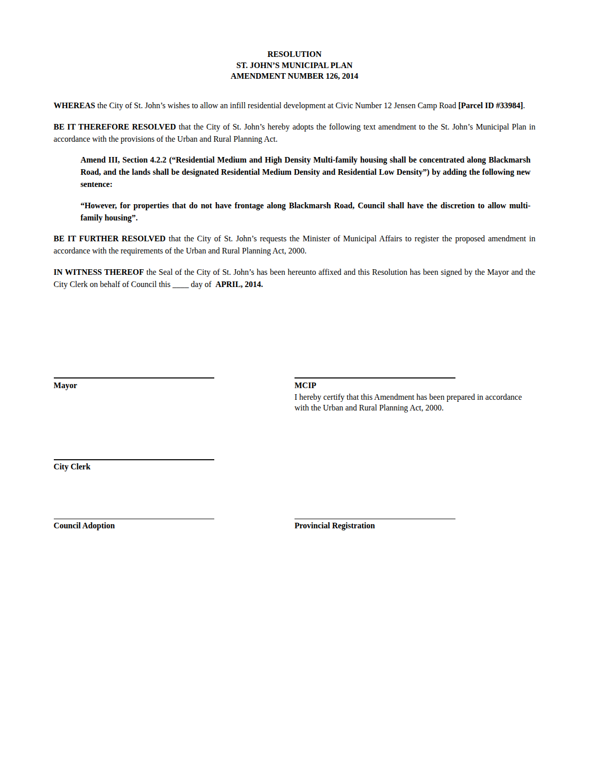RESOLUTION
ST. JOHN’S MUNICIPAL PLAN
AMENDMENT NUMBER 126, 2014
WHEREAS the City of St. John’s wishes to allow an infill residential development at Civic Number 12 Jensen Camp Road [Parcel ID #33984].
BE IT THEREFORE RESOLVED that the City of St. John’s hereby adopts the following text amendment to the St. John’s Municipal Plan in accordance with the provisions of the Urban and Rural Planning Act.
Amend III, Section 4.2.2 (“Residential Medium and High Density Multi-family housing shall be concentrated along Blackmarsh Road, and the lands shall be designated Residential Medium Density and Residential Low Density”) by adding the following new sentence:
“However, for properties that do not have frontage along Blackmarsh Road, Council shall have the discretion to allow multi-family housing”.
BE IT FURTHER RESOLVED that the City of St. John’s requests the Minister of Municipal Affairs to register the proposed amendment in accordance with the requirements of the Urban and Rural Planning Act, 2000.
IN WITNESS THEREOF the Seal of the City of St. John’s has been hereunto affixed and this Resolution has been signed by the Mayor and the City Clerk on behalf of Council this ____ day of APRIL, 2014.
| Mayor | MCIP I hereby certify that this Amendment has been prepared in accordance with the Urban and Rural Planning Act, 2000. |
| City Clerk | |
| Council Adoption | Provincial Registration |